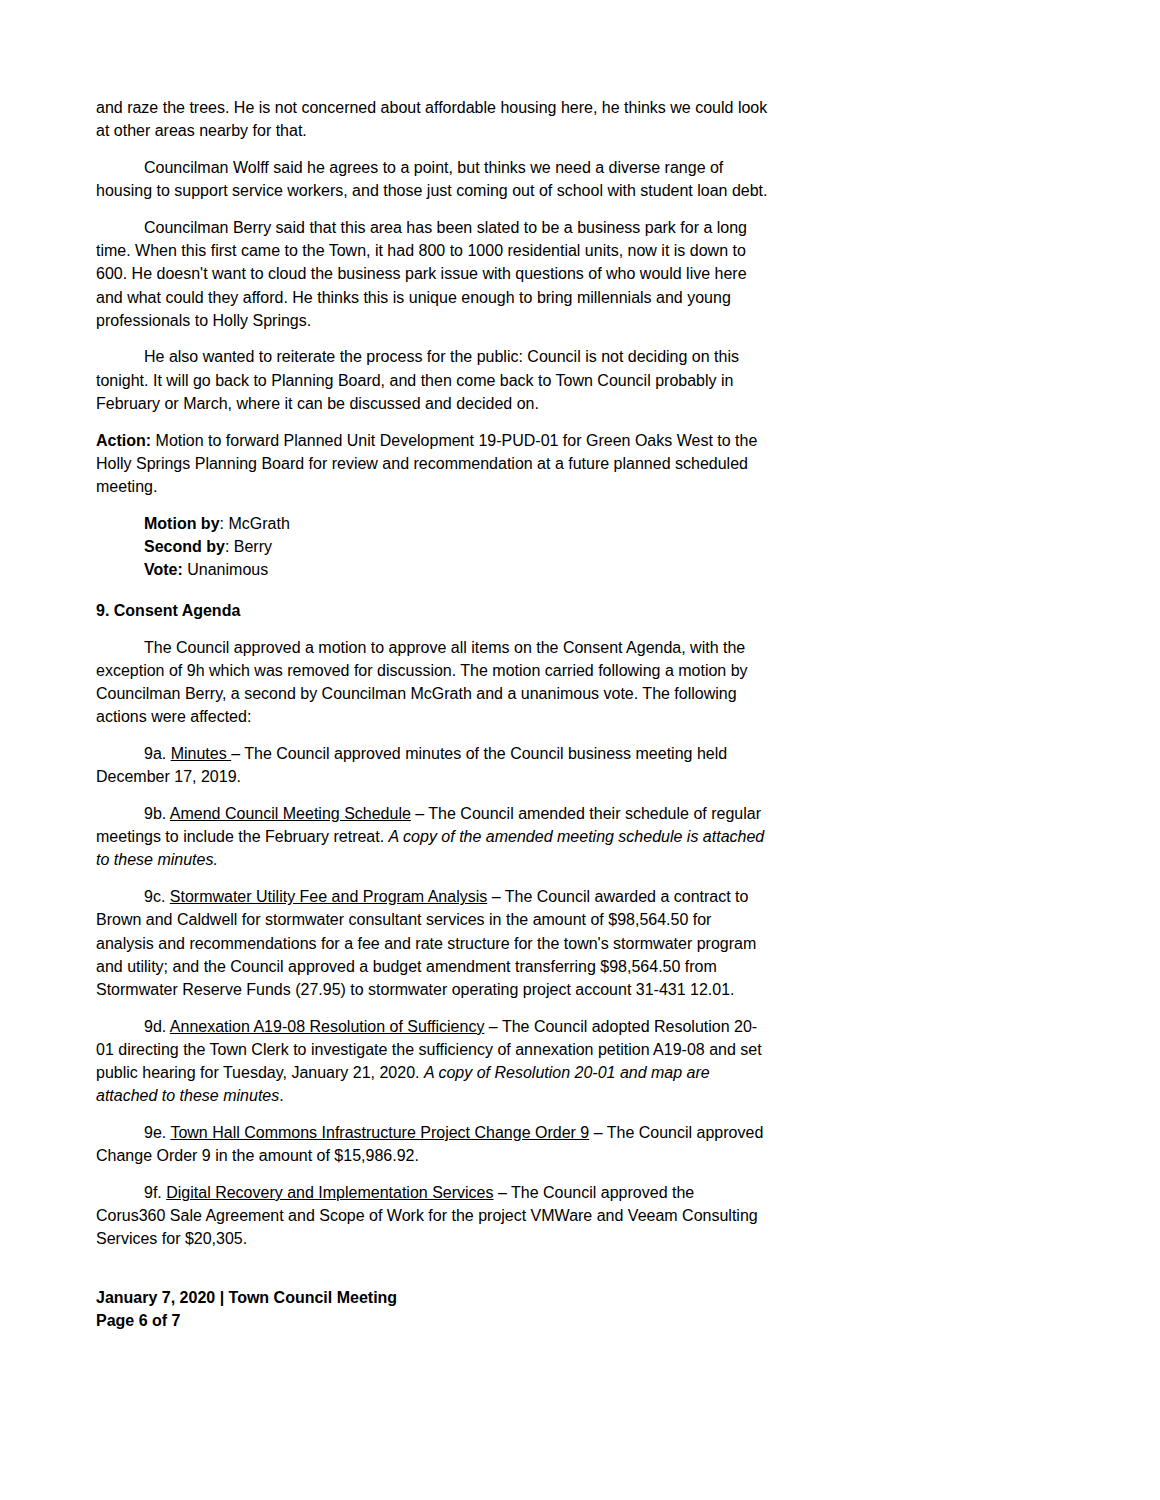and raze the trees. He is not concerned about affordable housing here, he thinks we could look at other areas nearby for that.
Councilman Wolff said he agrees to a point, but thinks we need a diverse range of housing to support service workers, and those just coming out of school with student loan debt.
Councilman Berry said that this area has been slated to be a business park for a long time. When this first came to the Town, it had 800 to 1000 residential units, now it is down to 600. He doesn't want to cloud the business park issue with questions of who would live here and what could they afford. He thinks this is unique enough to bring millennials and young professionals to Holly Springs.
He also wanted to reiterate the process for the public: Council is not deciding on this tonight. It will go back to Planning Board, and then come back to Town Council probably in February or March, where it can be discussed and decided on.
Action: Motion to forward Planned Unit Development 19-PUD-01 for Green Oaks West to the Holly Springs Planning Board for review and recommendation at a future planned scheduled meeting.
Motion by: McGrath
Second by: Berry
Vote: Unanimous
9. Consent Agenda
The Council approved a motion to approve all items on the Consent Agenda, with the exception of 9h which was removed for discussion. The motion carried following a motion by Councilman Berry, a second by Councilman McGrath and a unanimous vote. The following actions were affected:
9a. Minutes – The Council approved minutes of the Council business meeting held December 17, 2019.
9b. Amend Council Meeting Schedule – The Council amended their schedule of regular meetings to include the February retreat. A copy of the amended meeting schedule is attached to these minutes.
9c. Stormwater Utility Fee and Program Analysis – The Council awarded a contract to Brown and Caldwell for stormwater consultant services in the amount of $98,564.50 for analysis and recommendations for a fee and rate structure for the town's stormwater program and utility; and the Council approved a budget amendment transferring $98,564.50 from Stormwater Reserve Funds (27.95) to stormwater operating project account 31-431 12.01.
9d. Annexation A19-08 Resolution of Sufficiency – The Council adopted Resolution 20-01 directing the Town Clerk to investigate the sufficiency of annexation petition A19-08 and set public hearing for Tuesday, January 21, 2020. A copy of Resolution 20-01 and map are attached to these minutes.
9e. Town Hall Commons Infrastructure Project Change Order 9 – The Council approved Change Order 9 in the amount of $15,986.92.
9f. Digital Recovery and Implementation Services – The Council approved the Corus360 Sale Agreement and Scope of Work for the project VMWare and Veeam Consulting Services for $20,305.
January 7, 2020 | Town Council Meeting
Page 6 of 7